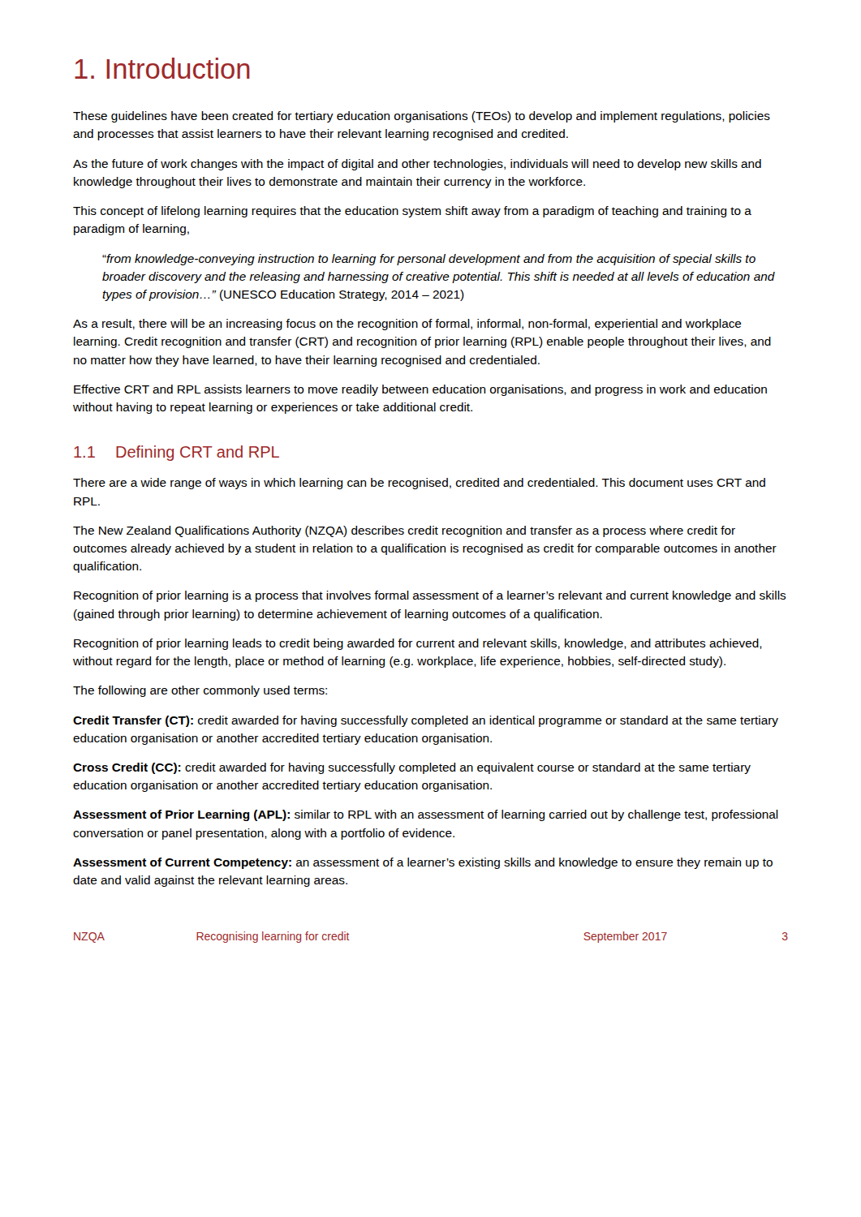1. Introduction
These guidelines have been created for tertiary education organisations (TEOs) to develop and implement regulations, policies and processes that assist learners to have their relevant learning recognised and credited.
As the future of work changes with the impact of digital and other technologies, individuals will need to develop new skills and knowledge throughout their lives to demonstrate and maintain their currency in the workforce.
This concept of lifelong learning requires that the education system shift away from a paradigm of teaching and training to a paradigm of learning,
“from knowledge-conveying instruction to learning for personal development and from the acquisition of special skills to broader discovery and the releasing and harnessing of creative potential. This shift is needed at all levels of education and types of provision…” (UNESCO Education Strategy, 2014 – 2021)
As a result, there will be an increasing focus on the recognition of formal, informal, non-formal, experiential and workplace learning. Credit recognition and transfer (CRT) and recognition of prior learning (RPL) enable people throughout their lives, and no matter how they have learned, to have their learning recognised and credentialed.
Effective CRT and RPL assists learners to move readily between education organisations, and progress in work and education without having to repeat learning or experiences or take additional credit.
1.1 Defining CRT and RPL
There are a wide range of ways in which learning can be recognised, credited and credentialed. This document uses CRT and RPL.
The New Zealand Qualifications Authority (NZQA) describes credit recognition and transfer as a process where credit for outcomes already achieved by a student in relation to a qualification is recognised as credit for comparable outcomes in another qualification.
Recognition of prior learning is a process that involves formal assessment of a learner’s relevant and current knowledge and skills (gained through prior learning) to determine achievement of learning outcomes of a qualification.
Recognition of prior learning leads to credit being awarded for current and relevant skills, knowledge, and attributes achieved, without regard for the length, place or method of learning (e.g. workplace, life experience, hobbies, self-directed study).
The following are other commonly used terms:
Credit Transfer (CT): credit awarded for having successfully completed an identical programme or standard at the same tertiary education organisation or another accredited tertiary education organisation.
Cross Credit (CC): credit awarded for having successfully completed an equivalent course or standard at the same tertiary education organisation or another accredited tertiary education organisation.
Assessment of Prior Learning (APL): similar to RPL with an assessment of learning carried out by challenge test, professional conversation or panel presentation, along with a portfolio of evidence.
Assessment of Current Competency: an assessment of a learner’s existing skills and knowledge to ensure they remain up to date and valid against the relevant learning areas.
NZQA
Recognising learning for credit
September 2017 3